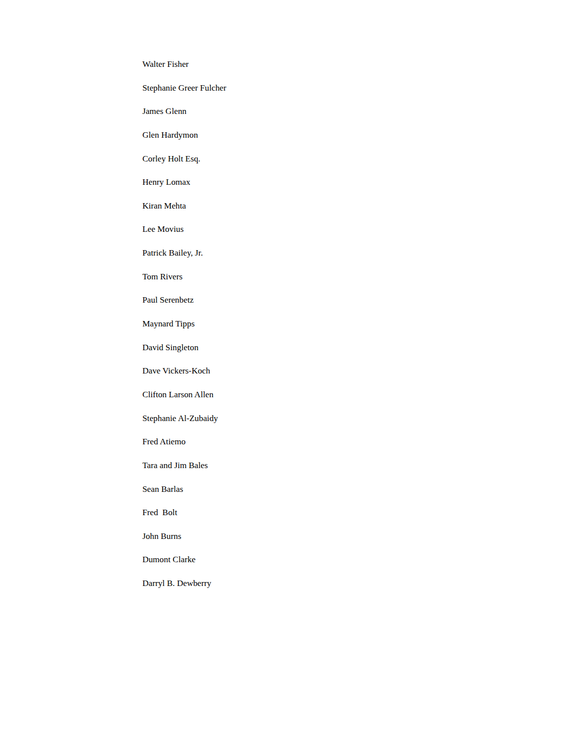Walter Fisher
Stephanie Greer Fulcher
James Glenn
Glen Hardymon
Corley Holt Esq.
Henry Lomax
Kiran Mehta
Lee Movius
Patrick Bailey, Jr.
Tom Rivers
Paul Serenbetz
Maynard Tipps
David Singleton
Dave Vickers-Koch
Clifton Larson Allen
Stephanie Al-Zubaidy
Fred Atiemo
Tara and Jim Bales
Sean Barlas
Fred Bolt
John Burns
Dumont Clarke
Darryl B. Dewberry